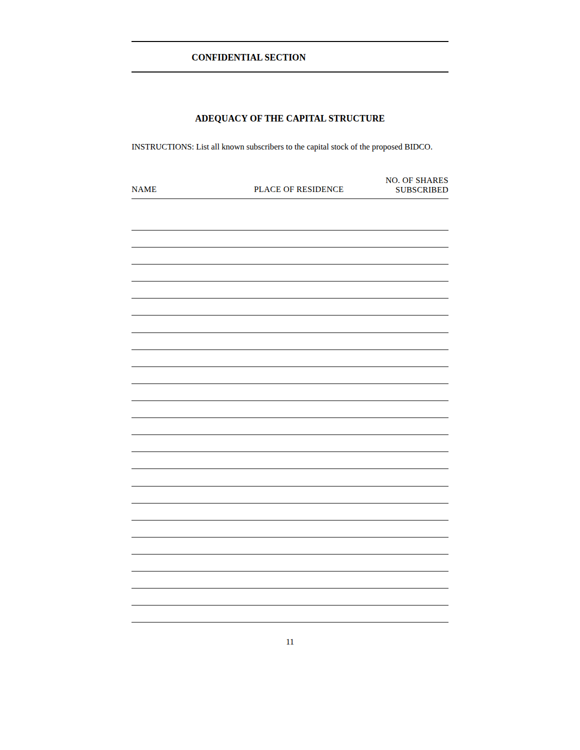CONFIDENTIAL SECTION
ADEQUACY OF THE CAPITAL STRUCTURE
INSTRUCTIONS: List all known subscribers to the capital stock of the proposed BIDCO.
NAME PLACE OF RESIDENCE NO. OF SHARES SUBSCRIBED
11